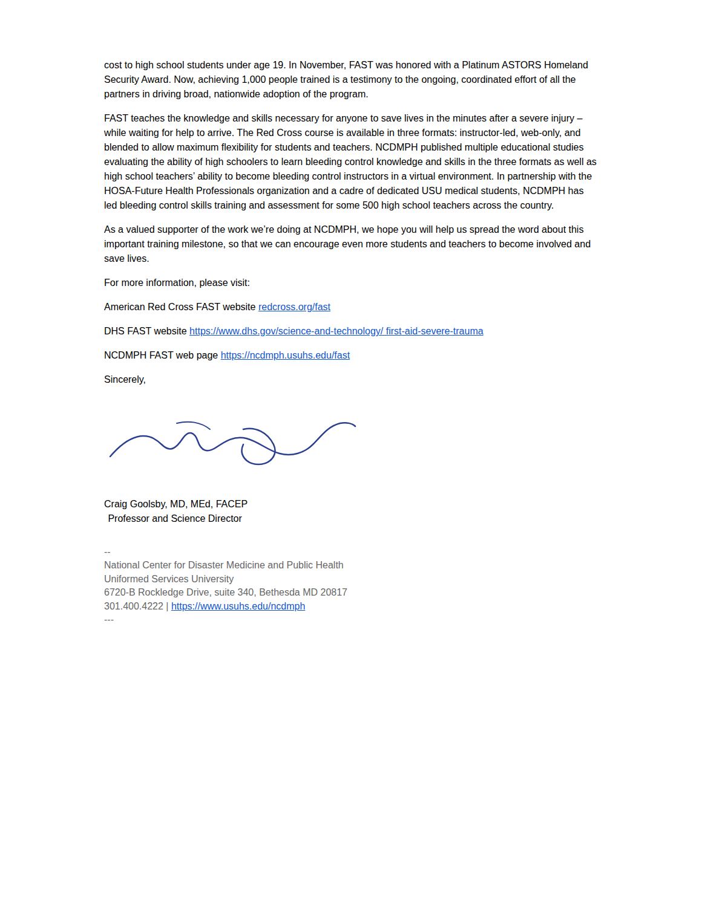cost to high school students under age 19. In November, FAST was honored with a Platinum ASTORS Homeland Security Award. Now, achieving 1,000 people trained is a testimony to the ongoing, coordinated effort of all the partners in driving broad, nationwide adoption of the program.
FAST teaches the knowledge and skills necessary for anyone to save lives in the minutes after a severe injury – while waiting for help to arrive. The Red Cross course is available in three formats: instructor-led, web-only, and blended to allow maximum flexibility for students and teachers. NCDMPH published multiple educational studies evaluating the ability of high schoolers to learn bleeding control knowledge and skills in the three formats as well as high school teachers’ ability to become bleeding control instructors in a virtual environment. In partnership with the HOSA-Future Health Professionals organization and a cadre of dedicated USU medical students, NCDMPH has led bleeding control skills training and assessment for some 500 high school teachers across the country.
As a valued supporter of the work we’re doing at NCDMPH, we hope you will help us spread the word about this important training milestone, so that we can encourage even more students and teachers to become involved and save lives.
For more information, please visit:
American Red Cross FAST website redcross.org/fast
DHS FAST website https://www.dhs.gov/science-and-technology/ first-aid-severe-trauma
NCDMPH FAST web page https://ncdmph.usuhs.edu/fast
Sincerely,
Craig Goolsby, MD, MEd, FACEP
Professor and Science Director
--
National Center for Disaster Medicine and Public Health
Uniformed Services University
6720-B Rockledge Drive, suite 340, Bethesda MD 20817
301.400.4222 | https://www.usuhs.edu/ncdmph
---